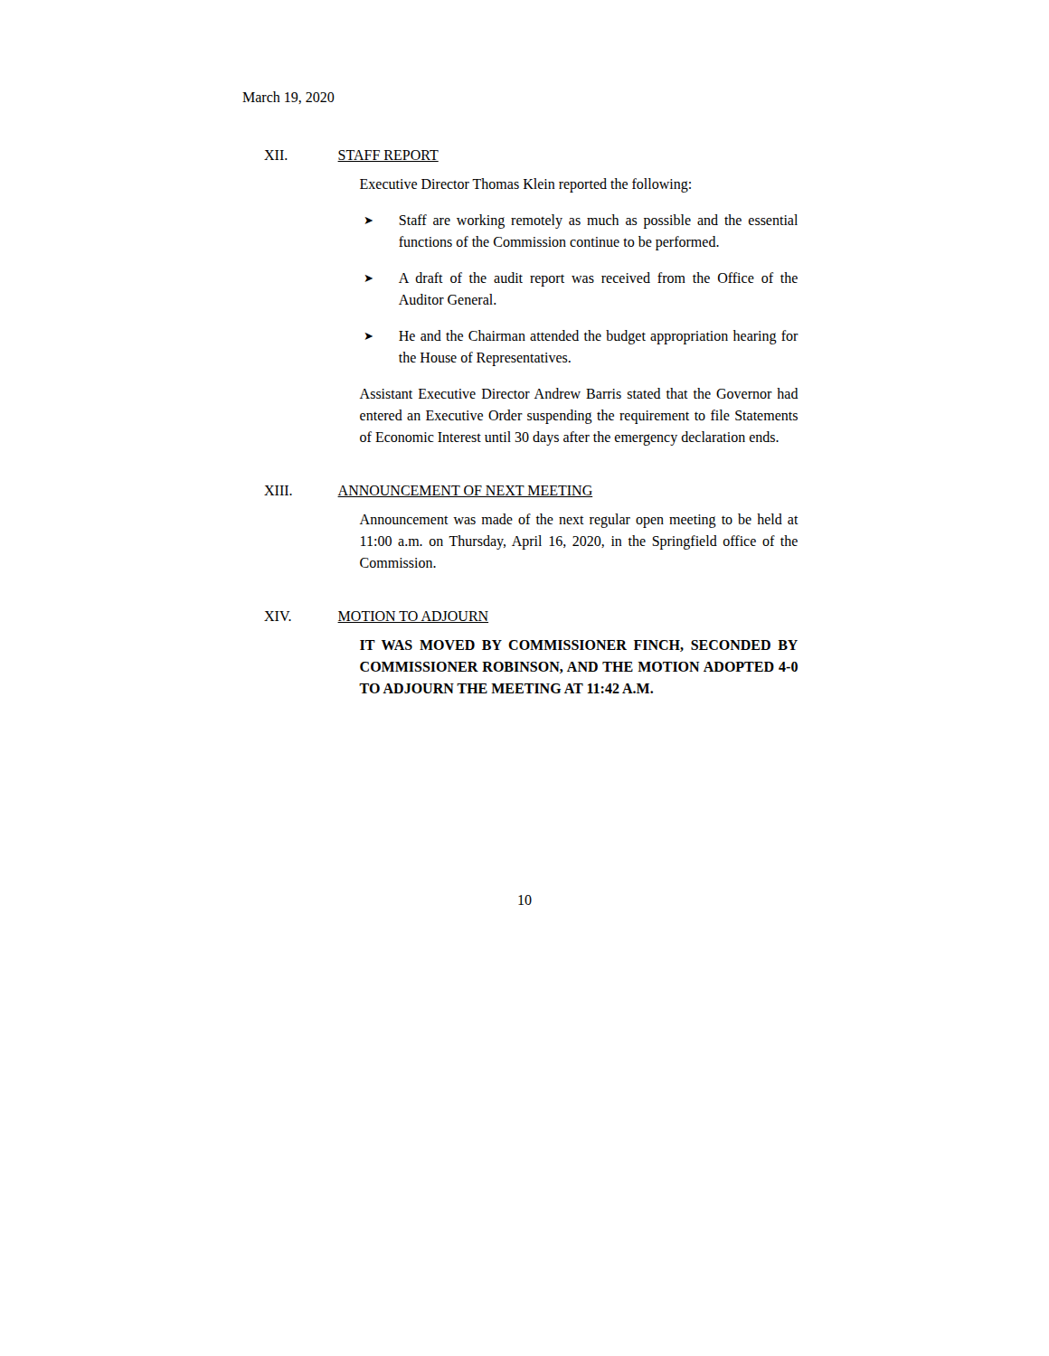March 19, 2020
XII.
STAFF REPORT
Executive Director Thomas Klein reported the following:
Staff are working remotely as much as possible and the essential functions of the Commission continue to be performed.
A draft of the audit report was received from the Office of the Auditor General.
He and the Chairman attended the budget appropriation hearing for the House of Representatives.
Assistant Executive Director Andrew Barris stated that the Governor had entered an Executive Order suspending the requirement to file Statements of Economic Interest until 30 days after the emergency declaration ends.
XIII.
ANNOUNCEMENT OF NEXT MEETING
Announcement was made of the next regular open meeting to be held at 11:00 a.m. on Thursday, April 16, 2020, in the Springfield office of the Commission.
XIV.
MOTION TO ADJOURN
IT WAS MOVED BY COMMISSIONER FINCH, SECONDED BY COMMISSIONER ROBINSON, AND THE MOTION ADOPTED 4-0 TO ADJOURN THE MEETING AT 11:42 A.M.
10